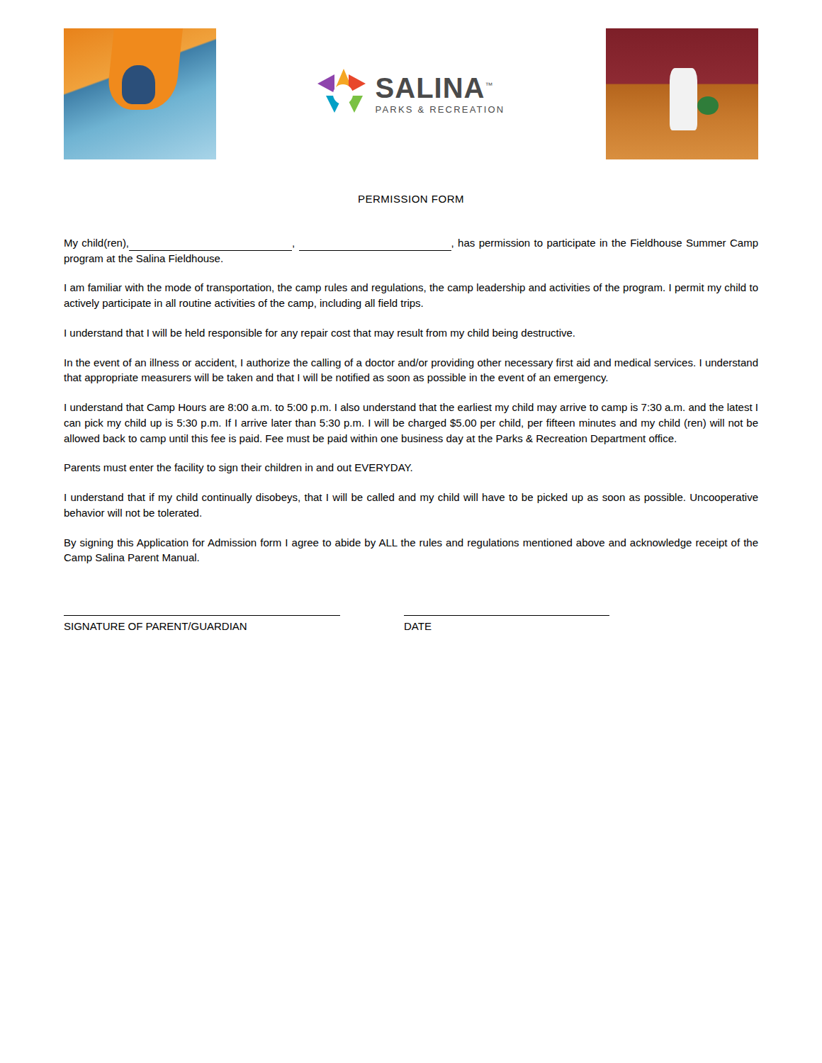SALINA™
PARKS & RECREATION
PERMISSION FORM
My child(ren), , , has permission to participate in the Fieldhouse Summer Camp program at the Salina Fieldhouse.
I am familiar with the mode of transportation, the camp rules and regulations, the camp leadership and activities of the program. I permit my child to actively participate in all routine activities of the camp, including all field trips.
I understand that I will be held responsible for any repair cost that may result from my child being destructive.
In the event of an illness or accident, I authorize the calling of a doctor and/or providing other necessary first aid and medical services. I understand that appropriate measurers will be taken and that I will be notified as soon as possible in the event of an emergency.
I understand that Camp Hours are 8:00 a.m. to 5:00 p.m. I also understand that the earliest my child may arrive to camp is 7:30 a.m. and the latest I can pick my child up is 5:30 p.m. If I arrive later than 5:30 p.m. I will be charged $5.00 per child, per fifteen minutes and my child (ren) will not be allowed back to camp until this fee is paid. Fee must be paid within one business day at the Parks & Recreation Department office.
Parents must enter the facility to sign their children in and out EVERYDAY.
I understand that if my child continually disobeys, that I will be called and my child will have to be picked up as soon as possible. Uncooperative behavior will not be tolerated.
By signing this Application for Admission form I agree to abide by ALL the rules and regulations mentioned above and acknowledge receipt of the Camp Salina Parent Manual.
SIGNATURE OF PARENT/GUARDIAN
DATE